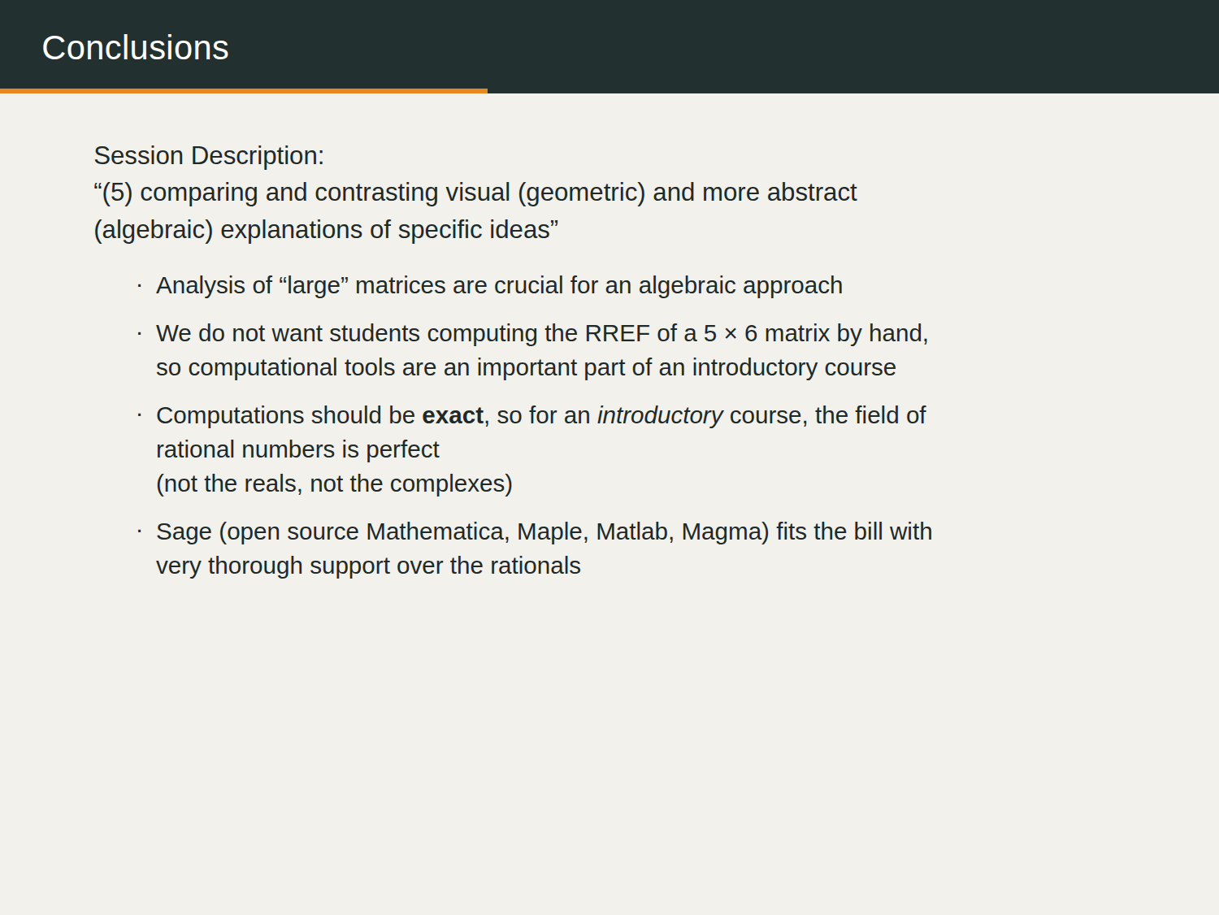Conclusions
Session Description: “(5) comparing and contrasting visual (geometric) and more abstract (algebraic) explanations of specific ideas”
Analysis of “large” matrices are crucial for an algebraic approach
We do not want students computing the RREF of a 5 × 6 matrix by hand, so computational tools are an important part of an introductory course
Computations should be exact, so for an introductory course, the field of rational numbers is perfect
(not the reals, not the complexes)
Sage (open source Mathematica, Maple, Matlab, Magma) fits the bill with very thorough support over the rationals